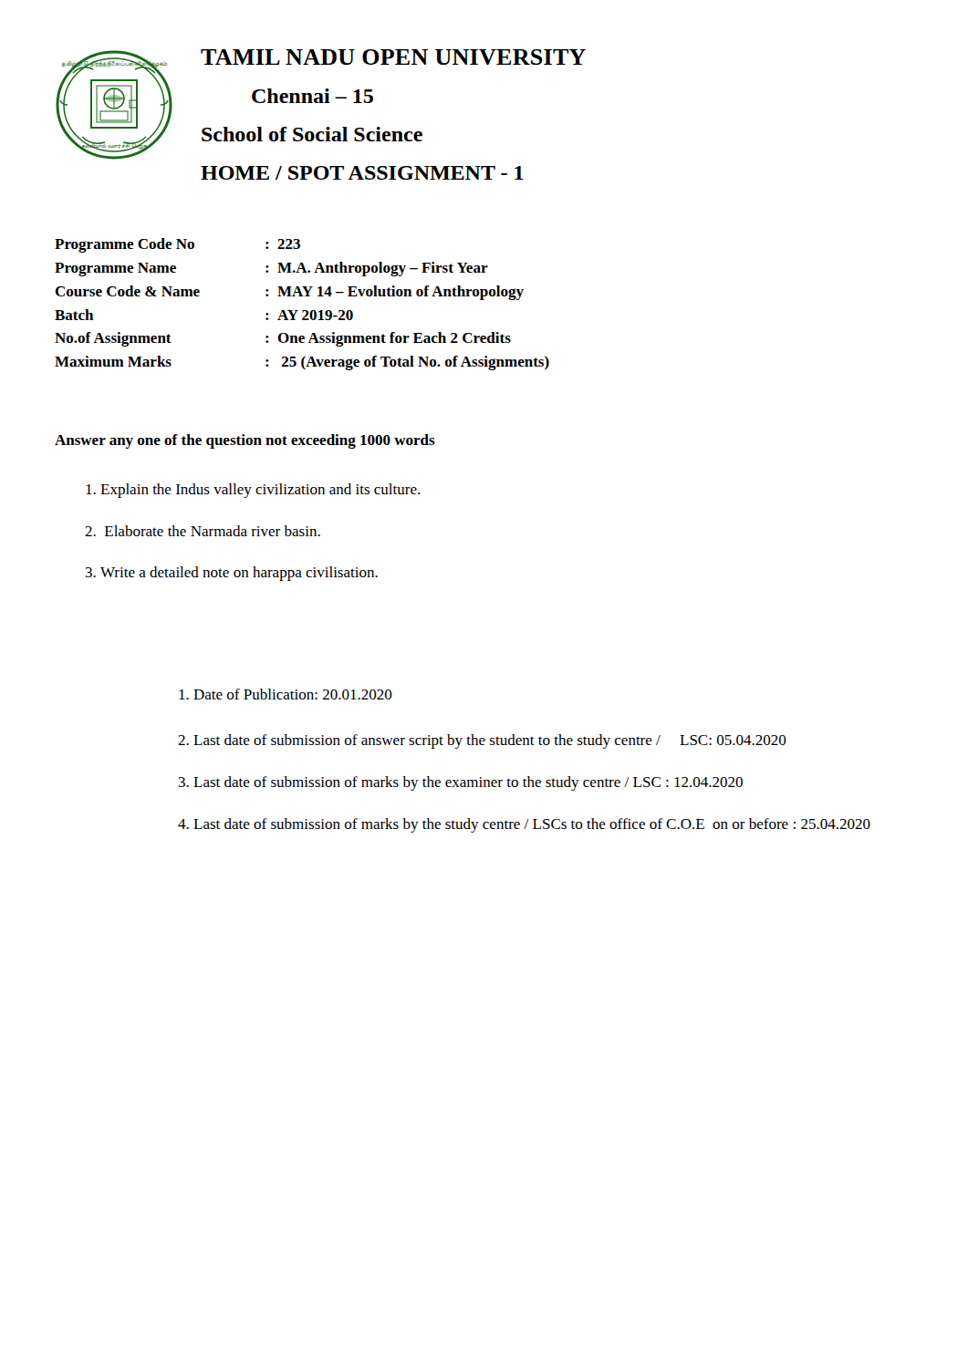தமிழ்நாடு திறந்தநிலைப் பல்கலைக்கழகம் கல்வியால் வளர்ச்சி பெறுக
TAMIL NADU OPEN UNIVERSITY
Chennai – 15
School of Social Science
HOME / SPOT ASSIGNMENT - 1
| Programme Code No | : | 223 |
| Programme Name | : | M.A. Anthropology – First Year |
| Course Code & Name | : | MAY 14 – Evolution of Anthropology |
| Batch | : | AY 2019-20 |
| No.of Assignment | : | One Assignment for Each 2 Credits |
| Maximum Marks | : | 25 (Average of Total No. of Assignments) |
Answer any one of the question not exceeding 1000 words
Explain the Indus valley civilization and its culture.
Elaborate the Narmada river basin.
Write a detailed note on harappa civilisation.
Date of Publication: 20.01.2020
Last date of submission of answer script by the student to the study centre / LSC: 05.04.2020
Last date of submission of marks by the examiner to the study centre / LSC : 12.04.2020
Last date of submission of marks by the study centre / LSCs to the office of C.O.E on or before : 25.04.2020